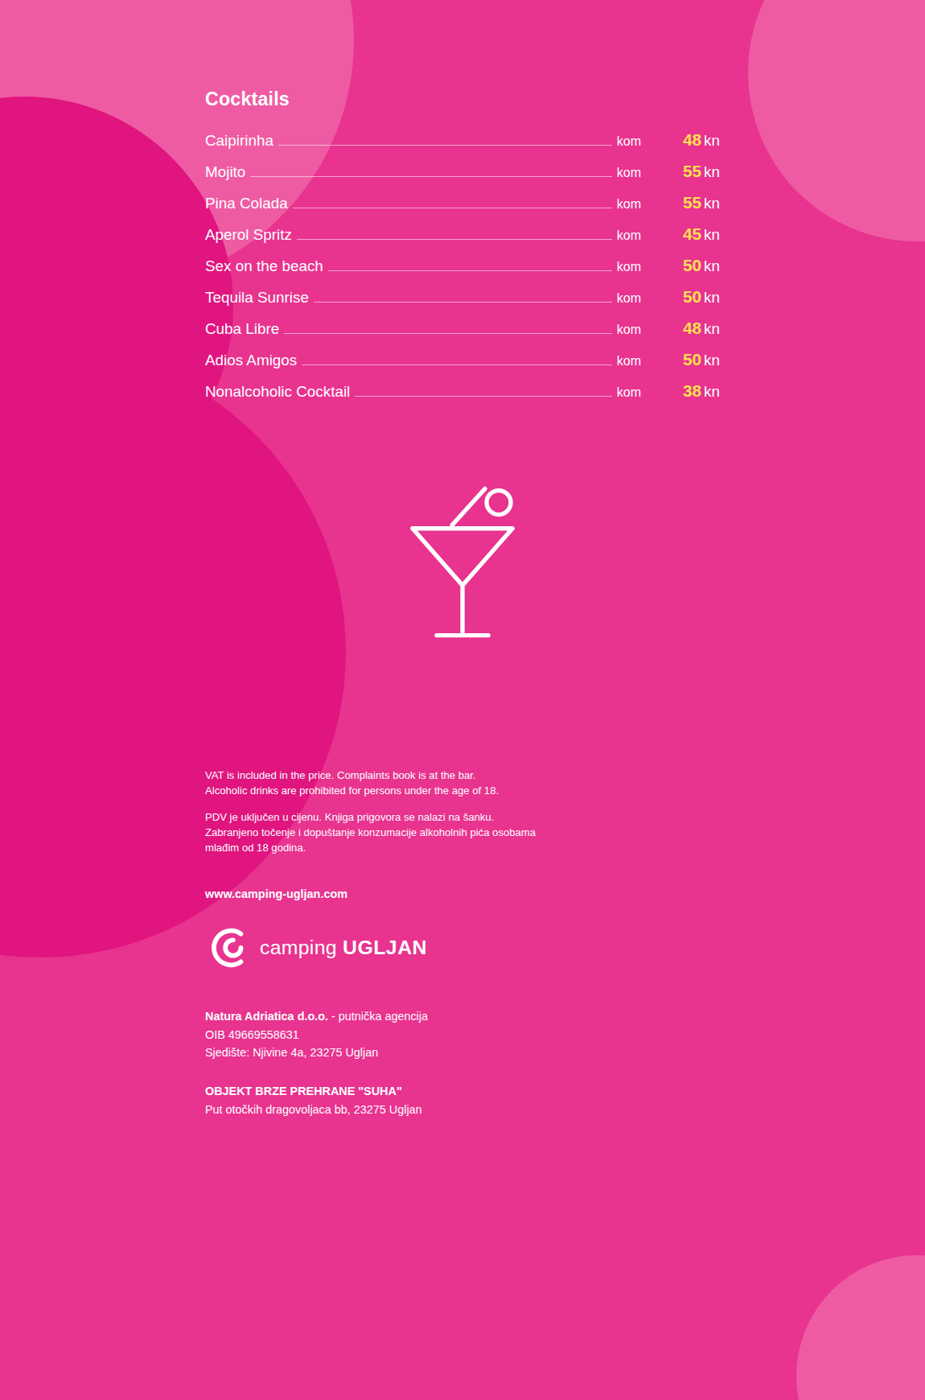Cocktails
Caipirinha kom 48kn
Mojito kom 55kn
Pina Colada kom 55kn
Aperol Spritz kom 45kn
Sex on the beach kom 50kn
Tequila Sunrise kom 50kn
Cuba Libre kom 48kn
Adios Amigos kom 50kn
Nonalcoholic Cocktail kom 38kn
VAT is included in the price. Complaints book is at the bar.
Alcoholic drinks are prohibited for persons under the age of 18.
PDV je uključen u cijenu. Knjiga prigovora se nalazi na šanku.
Zabranjeno točenje i dopuštanje konzumacije alkoholnih pića osobama
mlađim od 18 godina.
www.camping-ugljan.com
camping UGLJAN
Natura Adriatica d.o.o. - putnička agencija
OIB 49669558631
Sjedište: Njivine 4a, 23275 Ugljan
OBJEKT BRZE PREHRANE "SUHA"
Put otočkih dragovoljaca bb, 23275 Ugljan